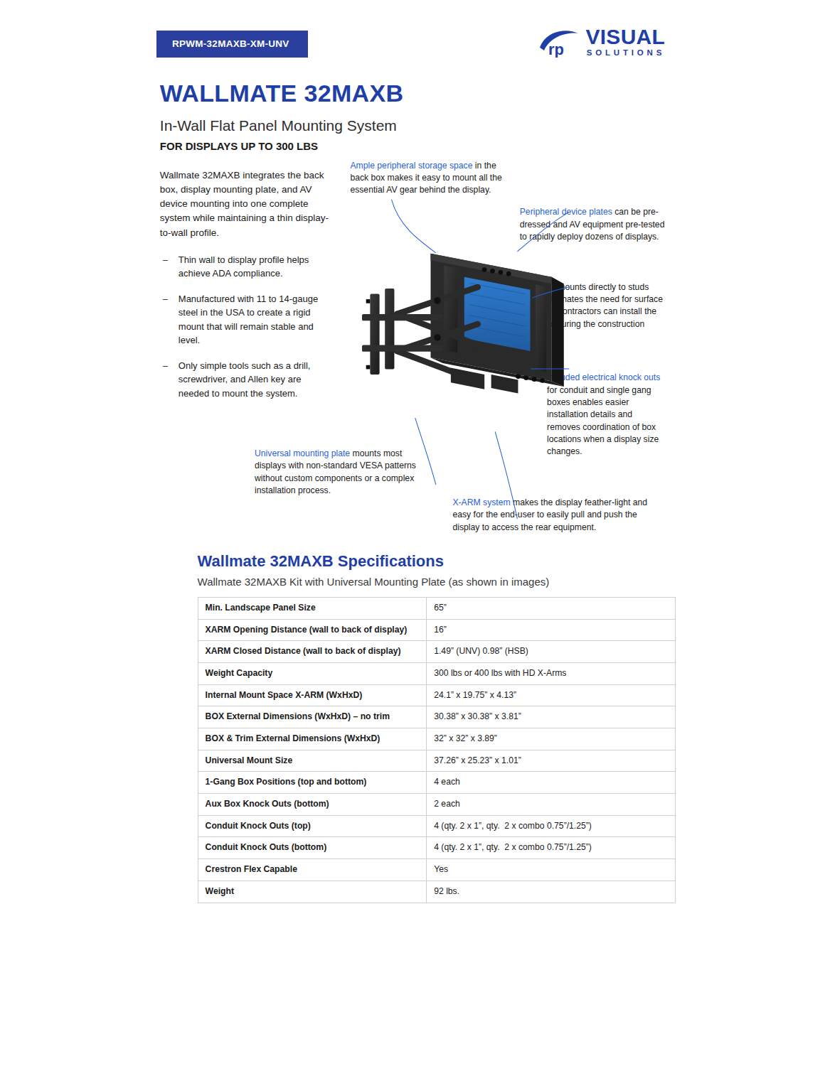RPWM-32MAXB-XM-UNV
rp
VISUAL
SOLUTIONS
Wallmate 32MAXB
In-Wall Flat Panel Mounting System
FOR DISPLAYS UP TO 300 LBS
Wallmate 32MAXB integrates the back box, display mounting plate, and AV device mounting into one complete system while maintaining a thin display-to-wall profile.
Thin wall to display profile helps achieve ADA compliance.
Manufactured with 11 to 14-gauge steel in the USA to create a rigid mount that will remain stable and level.
Only simple tools such as a drill, screwdriver, and Allen key are needed to mount the system.
Ample peripheral storage space in the back box makes it easy to mount all the essential AV gear behind the display.
Peripheral device plates can be pre-dressed and AV equipment pre-tested to rapidly deploy dozens of displays.
Back box mounts directly to studs which eliminates the need for surface blocking. Contractors can install the back box during the construction phase.
Included electrical knock outs for conduit and single gang boxes enables easier installation details and removes coordination of box locations when a display size changes.
Universal mounting plate mounts most displays with non-standard VESA patterns without custom components or a complex installation process.
X-ARM system makes the display feather-light and easy for the end-user to easily pull and push the display to access the rear equipment.
Wallmate 32MAXB Specifications
Wallmate 32MAXB Kit with Universal Mounting Plate (as shown in images)
| Min. Landscape Panel Size | 65” |
| XARM Opening Distance (wall to back of display) | 16” |
| XARM Closed Distance (wall to back of display) | 1.49” (UNV) 0.98” (HSB) |
| Weight Capacity | 300 lbs or 400 lbs with HD X-Arms |
| Internal Mount Space X-ARM (WxHxD) | 24.1” x 19.75” x 4.13” |
| BOX External Dimensions (WxHxD) – no trim | 30.38” x 30.38” x 3.81” |
| BOX & Trim External Dimensions (WxHxD) | 32” x 32” x 3.89” |
| Universal Mount Size | 37.26” x 25.23” x 1.01” |
| 1-Gang Box Positions (top and bottom) | 4 each |
| Aux Box Knock Outs (bottom) | 2 each |
| Conduit Knock Outs (top) | 4 (qty. 2 x 1”, qty. 2 x combo 0.75”/1.25”) |
| Conduit Knock Outs (bottom) | 4 (qty. 2 x 1”, qty. 2 x combo 0.75”/1.25”) |
| Crestron Flex Capable | Yes |
| Weight | 92 lbs. |